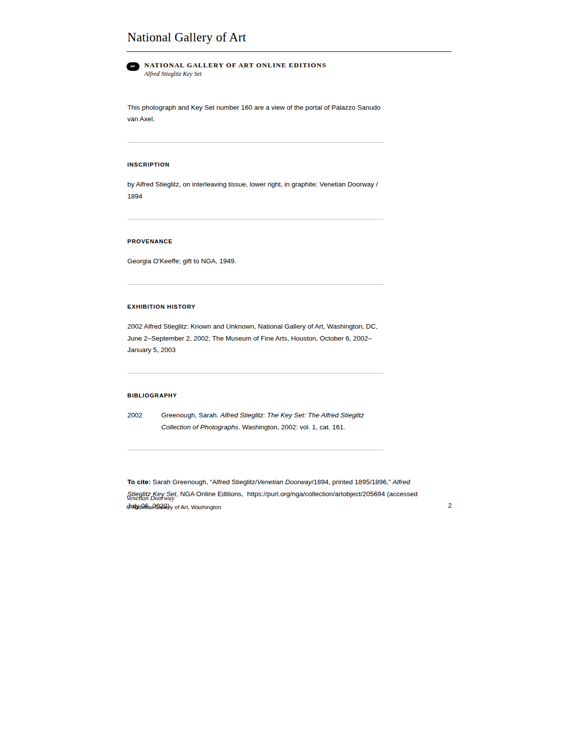National Gallery of Art
oe
NATIONAL GALLERY OF ART ONLINE EDITIONS
Alfred Stieglitz Key Set
This photograph and Key Set number 160 are a view of the portal of Palazzo Sanudo van Axel.
Inscription
by Alfred Stieglitz, on interleaving tissue, lower right, in graphite: Venetian Doorway / 1894
Provenance
Georgia O'Keeffe; gift to NGA, 1949.
Exhibition History
2002 Alfred Stieglitz: Known and Unknown, National Gallery of Art, Washington, DC, June 2–September 2, 2002; The Museum of Fine Arts, Houston, October 6, 2002–January 5, 2003
Bibliography
2002
Greenough, Sarah. Alfred Stieglitz: The Key Set: The Alfred Stieglitz Collection of Photographs. Washington, 2002: vol. 1, cat. 161.
To cite: Sarah Greenough, “Alfred Stieglitz/Venetian Doorway/1894, printed 1895/1896,” Alfred Stieglitz Key Set, NGA Online Editions, https://purl.org/nga/collection/artobject/205694 (accessed July 06, 2022).
Venetian Doorway
© National Gallery of Art, Washington
2